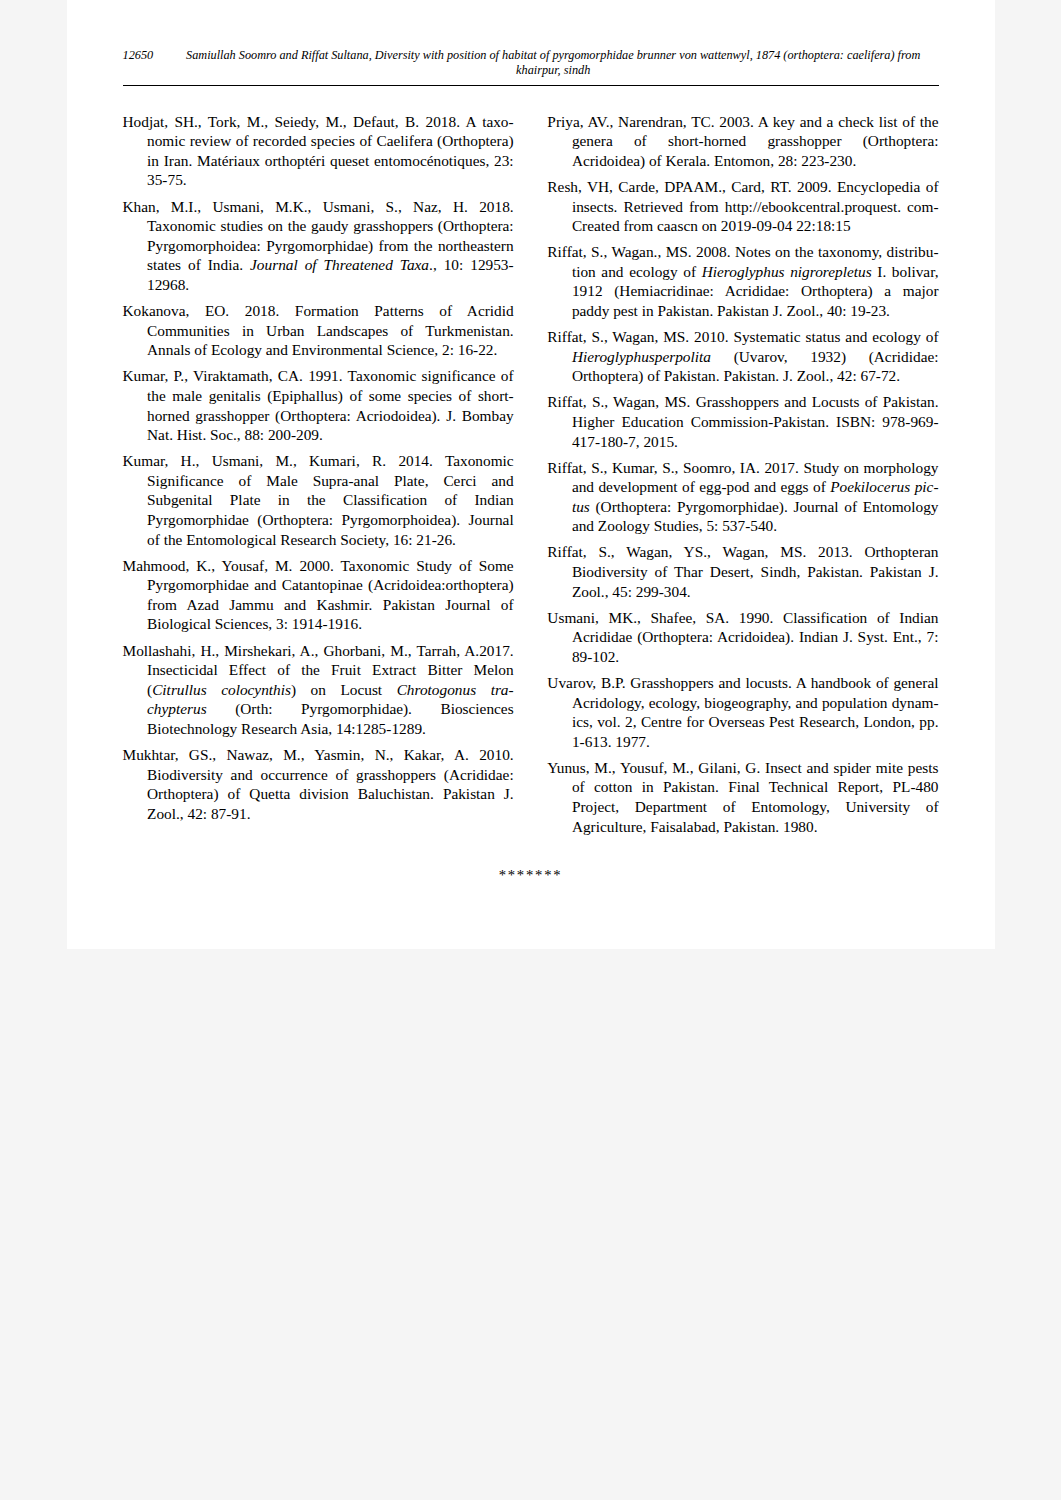12650 Samiullah Soomro and Riffat Sultana, Diversity with position of habitat of pyrgomorphidae brunner von wattenwyl, 1874 (orthoptera: caelifera) from khairpur, sindh
Hodjat, SH., Tork, M., Seiedy, M., Defaut, B. 2018. A taxonomic review of recorded species of Caelifera (Orthoptera) in Iran. Matériaux orthoptéri queset entomocénotiques, 23: 35-75.
Khan, M.I., Usmani, M.K., Usmani, S., Naz, H. 2018. Taxonomic studies on the gaudy grasshoppers (Orthoptera: Pyrgomorphoidea: Pyrgomorphidae) from the northeastern states of India. Journal of Threatened Taxa., 10: 12953-12968.
Kokanova, EO. 2018. Formation Patterns of Acridid Communities in Urban Landscapes of Turkmenistan. Annals of Ecology and Environmental Science, 2: 16-22.
Kumar, P., Viraktamath, CA. 1991. Taxonomic significance of the male genitalis (Epiphallus) of some species of short-horned grasshopper (Orthoptera: Acriodoidea). J. Bombay Nat. Hist. Soc., 88: 200-209.
Kumar, H., Usmani, M., Kumari, R. 2014. Taxonomic Significance of Male Supra-anal Plate, Cerci and Subgenital Plate in the Classification of Indian Pyrgomorphidae (Orthoptera: Pyrgomorphoidea). Journal of the Entomological Research Society, 16: 21-26.
Mahmood, K., Yousaf, M. 2000. Taxonomic Study of Some Pyrgomorphidae and Catantopinae (Acridoidea:orthoptera) from Azad Jammu and Kashmir. Pakistan Journal of Biological Sciences, 3: 1914-1916.
Mollashahi, H., Mirshekari, A., Ghorbani, M., Tarrah, A.2017. Insecticidal Effect of the Fruit Extract Bitter Melon (Citrullus colocynthis) on Locust Chrotogonus trachypterus (Orth: Pyrgomorphidae). Biosciences Biotechnology Research Asia, 14:1285-1289.
Mukhtar, GS., Nawaz, M., Yasmin, N., Kakar, A. 2010. Biodiversity and occurrence of grasshoppers (Acrididae: Orthoptera) of Quetta division Baluchistan. Pakistan J. Zool., 42: 87-91.
Priya, AV., Narendran, TC. 2003. A key and a check list of the genera of short-horned grasshopper (Orthoptera: Acridoidea) of Kerala. Entomon, 28: 223-230.
Resh, VH, Carde, DPAAM., Card, RT. 2009. Encyclopedia of insects. Retrieved from http://ebookcentral.proquest. comCreated from caascn on 2019-09-04 22:18:15
Riffat, S., Wagan., MS. 2008. Notes on the taxonomy, distribution and ecology of Hieroglyphus nigrorepletus I. bolivar, 1912 (Hemiacridinae: Acrididae: Orthoptera) a major paddy pest in Pakistan. Pakistan J. Zool., 40: 19-23.
Riffat, S., Wagan, MS. 2010. Systematic status and ecology of Hieroglyphusperpolita (Uvarov, 1932) (Acrididae: Orthoptera) of Pakistan. Pakistan. J. Zool., 42: 67-72.
Riffat, S., Wagan, MS. Grasshoppers and Locusts of Pakistan. Higher Education Commission-Pakistan. ISBN: 978-969-417-180-7, 2015.
Riffat, S., Kumar, S., Soomro, IA. 2017. Study on morphology and development of egg-pod and eggs of Poekilocerus pictus (Orthoptera: Pyrgomorphidae). Journal of Entomology and Zoology Studies, 5: 537-540.
Riffat, S., Wagan, YS., Wagan, MS. 2013. Orthopteran Biodiversity of Thar Desert, Sindh, Pakistan. Pakistan J. Zool., 45: 299-304.
Usmani, MK., Shafee, SA. 1990. Classification of Indian Acrididae (Orthoptera: Acridoidea). Indian J. Syst. Ent., 7: 89-102.
Uvarov, B.P. Grasshoppers and locusts. A handbook of general Acridology, ecology, biogeography, and population dynamics, vol. 2, Centre for Overseas Pest Research, London, pp. 1-613. 1977.
Yunus, M., Yousuf, M., Gilani, G. Insect and spider mite pests of cotton in Pakistan. Final Technical Report, PL-480 Project, Department of Entomology, University of Agriculture, Faisalabad, Pakistan. 1980.
*******